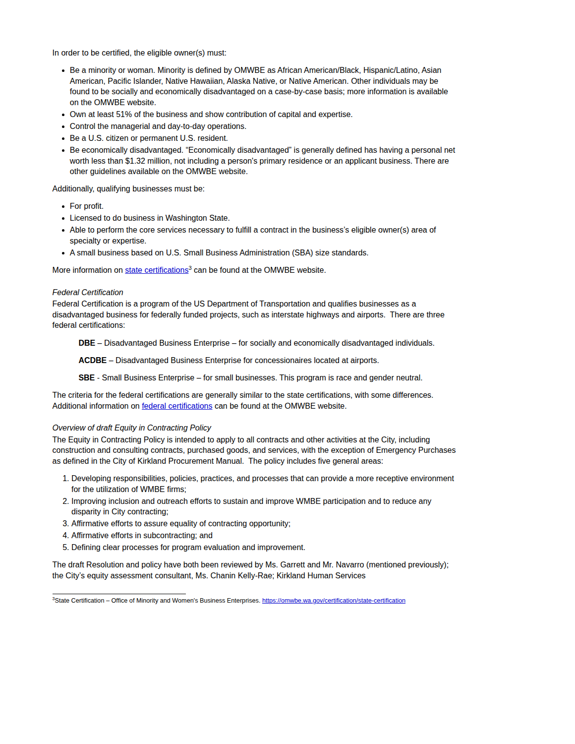In order to be certified, the eligible owner(s) must:
Be a minority or woman. Minority is defined by OMWBE as African American/Black, Hispanic/Latino, Asian American, Pacific Islander, Native Hawaiian, Alaska Native, or Native American. Other individuals may be found to be socially and economically disadvantaged on a case-by-case basis; more information is available on the OMWBE website.
Own at least 51% of the business and show contribution of capital and expertise.
Control the managerial and day-to-day operations.
Be a U.S. citizen or permanent U.S. resident.
Be economically disadvantaged. “Economically disadvantaged” is generally defined has having a personal net worth less than $1.32 million, not including a person's primary residence or an applicant business. There are other guidelines available on the OMWBE website.
Additionally, qualifying businesses must be:
For profit.
Licensed to do business in Washington State.
Able to perform the core services necessary to fulfill a contract in the business’s eligible owner(s) area of specialty or expertise.
A small business based on U.S. Small Business Administration (SBA) size standards.
More information on state certifications3 can be found at the OMWBE website.
Federal Certification
Federal Certification is a program of the US Department of Transportation and qualifies businesses as a disadvantaged business for federally funded projects, such as interstate highways and airports. There are three federal certifications:
DBE – Disadvantaged Business Enterprise – for socially and economically disadvantaged individuals.
ACDBE – Disadvantaged Business Enterprise for concessionaires located at airports.
SBE - Small Business Enterprise – for small businesses. This program is race and gender neutral.
The criteria for the federal certifications are generally similar to the state certifications, with some differences. Additional information on federal certifications can be found at the OMWBE website.
Overview of draft Equity in Contracting Policy
The Equity in Contracting Policy is intended to apply to all contracts and other activities at the City, including construction and consulting contracts, purchased goods, and services, with the exception of Emergency Purchases as defined in the City of Kirkland Procurement Manual. The policy includes five general areas:
Developing responsibilities, policies, practices, and processes that can provide a more receptive environment for the utilization of WMBE firms;
Improving inclusion and outreach efforts to sustain and improve WMBE participation and to reduce any disparity in City contracting;
Affirmative efforts to assure equality of contracting opportunity;
Affirmative efforts in subcontracting; and
Defining clear processes for program evaluation and improvement.
The draft Resolution and policy have both been reviewed by Ms. Garrett and Mr. Navarro (mentioned previously); the City’s equity assessment consultant, Ms. Chanin Kelly-Rae; Kirkland Human Services
3State Certification – Office of Minority and Women's Business Enterprises. https://omwbe.wa.gov/certification/state-certification